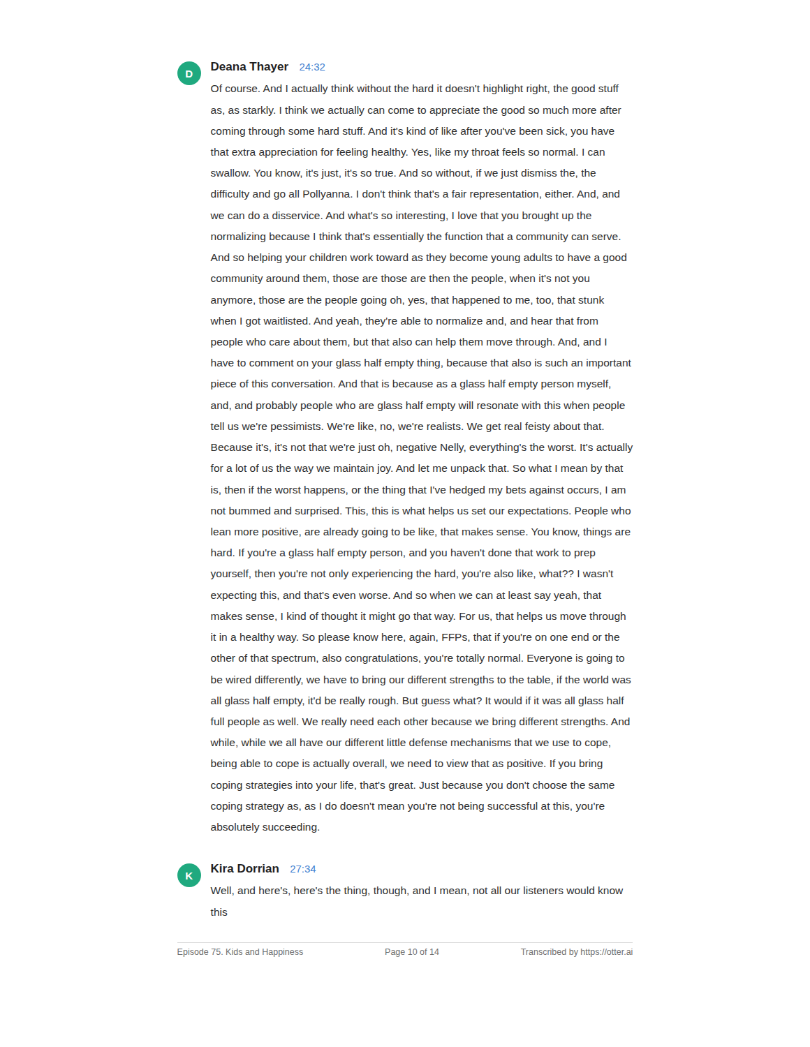D
Deana Thayer 24:32
Of course. And I actually think without the hard it doesn't highlight right, the good stuff as, as starkly. I think we actually can come to appreciate the good so much more after coming through some hard stuff. And it's kind of like after you've been sick, you have that extra appreciation for feeling healthy. Yes, like my throat feels so normal. I can swallow. You know, it's just, it's so true. And so without, if we just dismiss the, the difficulty and go all Pollyanna. I don't think that's a fair representation, either. And, and we can do a disservice. And what's so interesting, I love that you brought up the normalizing because I think that's essentially the function that a community can serve. And so helping your children work toward as they become young adults to have a good community around them, those are those are then the people, when it's not you anymore, those are the people going oh, yes, that happened to me, too, that stunk when I got waitlisted. And yeah, they're able to normalize and, and hear that from people who care about them, but that also can help them move through. And, and I have to comment on your glass half empty thing, because that also is such an important piece of this conversation. And that is because as a glass half empty person myself, and, and probably people who are glass half empty will resonate with this when people tell us we're pessimists. We're like, no, we're realists. We get real feisty about that. Because it's, it's not that we're just oh, negative Nelly, everything's the worst. It's actually for a lot of us the way we maintain joy. And let me unpack that. So what I mean by that is, then if the worst happens, or the thing that I've hedged my bets against occurs, I am not bummed and surprised. This, this is what helps us set our expectations. People who lean more positive, are already going to be like, that makes sense. You know, things are hard. If you're a glass half empty person, and you haven't done that work to prep yourself, then you're not only experiencing the hard, you're also like, what?? I wasn't expecting this, and that's even worse. And so when we can at least say yeah, that makes sense, I kind of thought it might go that way. For us, that helps us move through it in a healthy way. So please know here, again, FFPs, that if you're on one end or the other of that spectrum, also congratulations, you're totally normal. Everyone is going to be wired differently, we have to bring our different strengths to the table, if the world was all glass half empty, it'd be really rough. But guess what? It would if it was all glass half full people as well. We really need each other because we bring different strengths. And while, while we all have our different little defense mechanisms that we use to cope, being able to cope is actually overall, we need to view that as positive. If you bring coping strategies into your life, that's great. Just because you don't choose the same coping strategy as, as I do doesn't mean you're not being successful at this, you're absolutely succeeding.
K
Kira Dorrian 27:34
Well, and here's, here's the thing, though, and I mean, not all our listeners would know this
Episode 75. Kids and Happiness Page 10 of 14 Transcribed by https://otter.ai